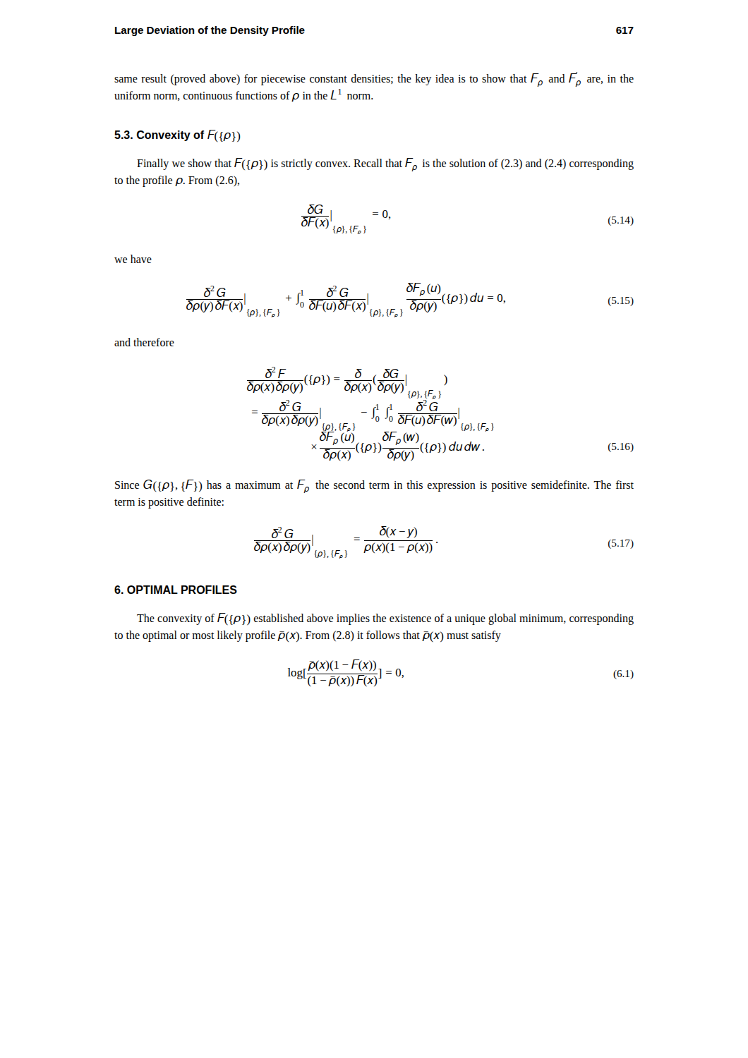Large Deviation of the Density Profile 617
same result (proved above) for piecewise constant densities; the key idea is to show that Fρ and Fρ′ are, in the uniform norm, continuous functions of ρ in the L1 norm.
5.3. Convexity of F({ρ})
Finally we show that F({ρ}) is strictly convex. Recall that Fρ is the solution of (2.3) and (2.4) corresponding to the profile ρ. From (2.6),
δG δF(x) | {ρ},{Fρ} = 0 , (5.14)
we have
δ2G δρ(y)δF(x) | {ρ},{Fρ} + ∫01 δ2G δF(u)δF(x) | {ρ},{Fρ} δFρ(u) δρ(y) ({ρ}) du =0, (5.15)
and therefore
δ2F δρ(x)δρ(y) ({ρ}) = δ δρ(x) ( δG δρ(y) | {ρ},{Fρ} )
= δ2G δρ(x)δρ(y) | {ρ},{Fρ} − ∫01 ∫01 δ2G δF(u)δF(w) | {ρ},{Fρ}
× δFρ(u) δρ(x) ({ρ}) δFρ(w) δρ(y) ({ρ}) dudw. (5.16)
Since G({ρ},{F}) has a maximum at Fρ the second term in this expression is positive semidefinite. The first term is positive definite:
δ2G δρ(x)δρ(y) | {ρ},{Fρ} = δ(x−y) ρ(x)(1−ρ(x)) . (5.17)
6. OPTIMAL PROFILES
The convexity of F({ρ}) established above implies the existence of a unique global minimum, corresponding to the optimal or most likely profile ρ¯(x). From (2.8) it follows that ρ¯(x) must satisfy
log [ ρ¯(x)(1−F(x)) (1−ρ¯(x))F(x) ] =0, (6.1)